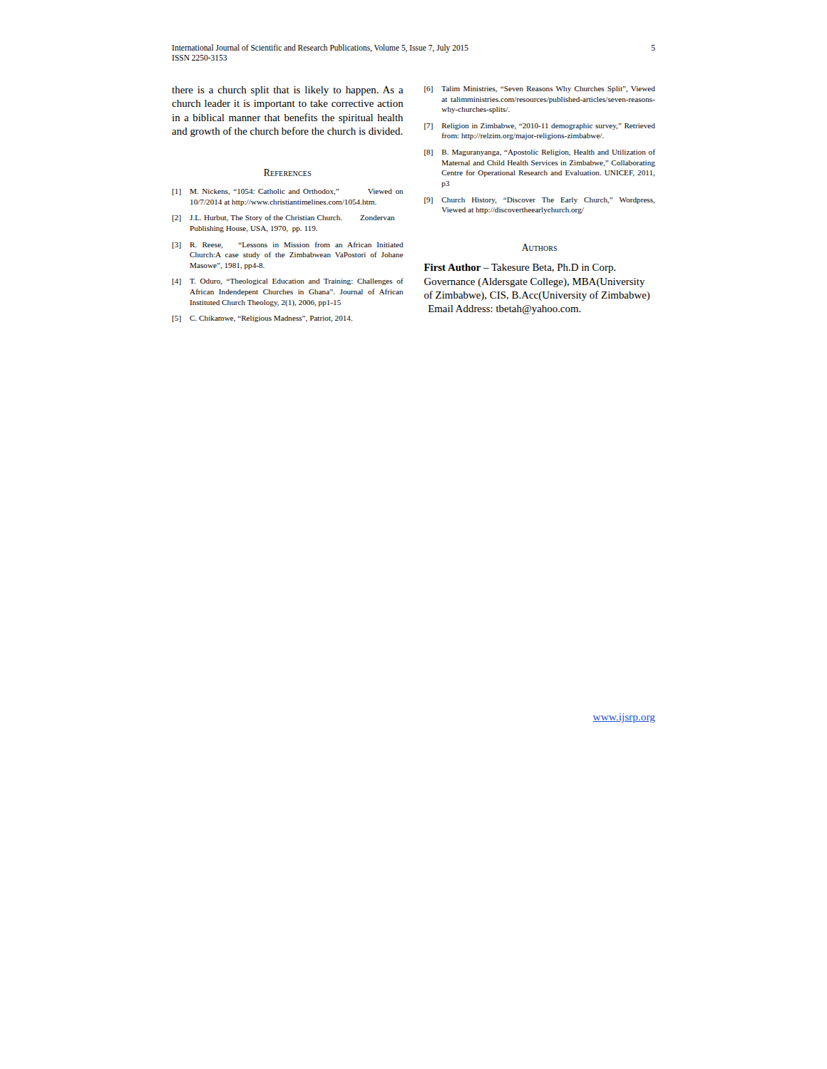International Journal of Scientific and Research Publications, Volume 5, Issue 7, July 2015
ISSN 2250-3153
5
there is a church split that is likely to happen. As a church leader it is important to take corrective action in a biblical manner that benefits the spiritual health and growth of the church before the church is divided.
References
[1] M. Nickens, “1054: Catholic and Orthodox,” Viewed on 10/7/2014 at http://www.christiantimelines.com/1054.htm.
[2] J.L. Hurbut, The Story of the Christian Church. Zondervan Publishing House, USA, 1970, pp. 119.
[3] R. Reese, “Lessons in Mission from an African Initiated Church:A case study of the Zimbabwean VaPostori of Johane Masowe”, 1981, pp4-8.
[4] T. Oduro, “Theological Education and Training: Challenges of African Indendepent Churches in Ghana”. Journal of African Instituted Church Theology, 2(1), 2006, pp1-15
[5] C. Chikamwe, “Religious Madness”, Patriot, 2014.
[6] Talim Ministries, “Seven Reasons Why Churches Split”, Viewed at talimministries.com/resources/published-articles/seven-reasons-why-churches-splits/.
[7] Religion in Zimbabwe, “2010-11 demographic survey,” Retrieved from: http://relzim.org/major-religions-zimbabwe/.
[8] B. Maguranyanga, “Apostolic Religion, Health and Utilization of Maternal and Child Health Services in Zimbabwe,” Collaborating Centre for Operational Research and Evaluation. UNICEF, 2011, p3
[9] Church History, “Discover The Early Church,” Wordpress, Viewed at http://discovertheearlychurch.org/
Authors
First Author – Takesure Beta, Ph.D in Corp. Governance (Aldersgate College), MBA(University of Zimbabwe), CIS, B.Acc(University of Zimbabwe)
Email Address: tbetah@yahoo.com.
www.ijsrp.org